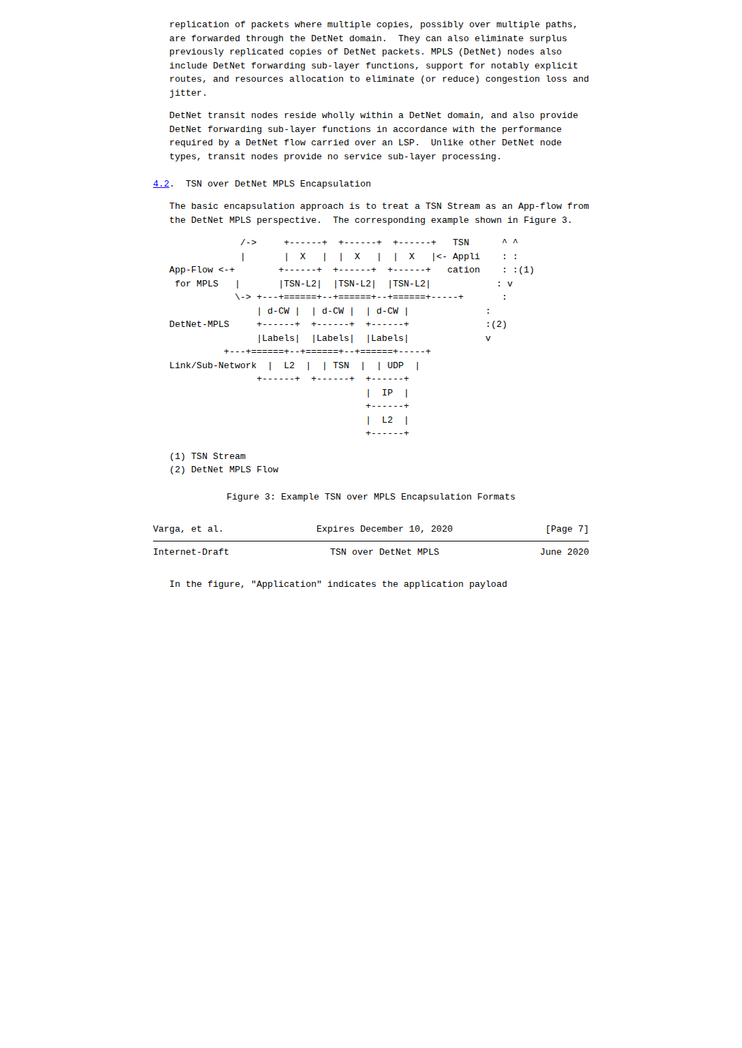replication of packets where multiple copies, possibly over multiple paths, are forwarded through the DetNet domain. They can also eliminate surplus previously replicated copies of DetNet packets. MPLS (DetNet) nodes also include DetNet forwarding sub-layer functions, support for notably explicit routes, and resources allocation to eliminate (or reduce) congestion loss and jitter.
DetNet transit nodes reside wholly within a DetNet domain, and also provide DetNet forwarding sub-layer functions in accordance with the performance required by a DetNet flow carried over an LSP. Unlike other DetNet node types, transit nodes provide no service sub-layer processing.
4.2. TSN over DetNet MPLS Encapsulation
The basic encapsulation approach is to treat a TSN Stream as an App-flow from the DetNet MPLS perspective. The corresponding example shown in Figure 3.
                /->     +------+  +------+  +------+   TSN      ^ ^
                |       |  X   |  |  X   |  |  X   |<- Appli    : :
   App-Flow <-+        +------+  +------+  +------+   cation    : :(1)
    for MPLS   |       |TSN-L2|  |TSN-L2|  |TSN-L2|            : v
               \-> +---+======+--+======+--+======+-----+       :
                   | d-CW |  | d-CW |  | d-CW |              :
   DetNet-MPLS     +------+  +------+  +------+              :(2)
                   |Labels|  |Labels|  |Labels|              v
             +---+======+--+======+--+======+-----+
   Link/Sub-Network  |  L2  |  | TSN  |  | UDP  |
                   +------+  +------+  +------+
                                       |  IP  |
                                       +------+
                                       |  L2  |
                                       +------+
(1) TSN Stream
(2) DetNet MPLS Flow
Figure 3: Example TSN over MPLS Encapsulation Formats
Varga, et al. Expires December 10, 2020 [Page 7]
Internet-Draft TSN over DetNet MPLS June 2020
In the figure, "Application" indicates the application payload